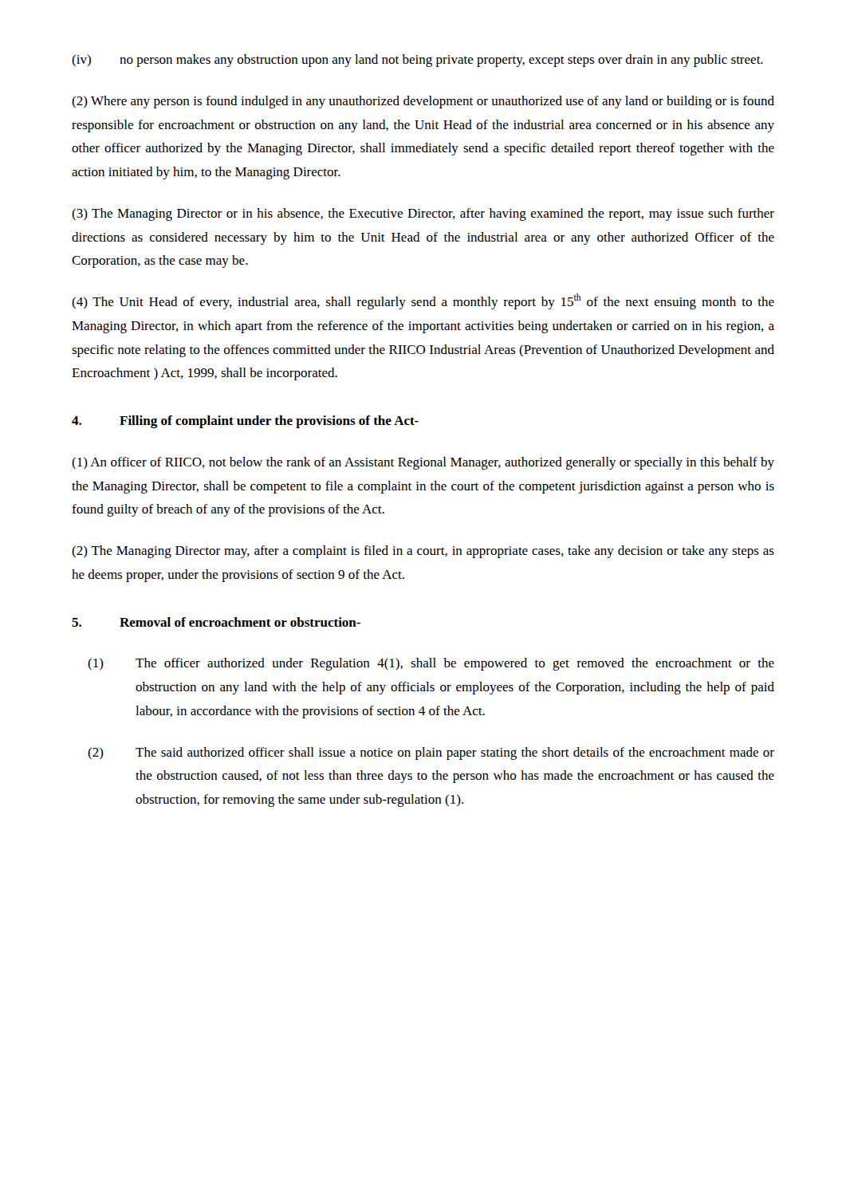(iv) no person makes any obstruction upon any land not being private property, except steps over drain in any public street.
(2) Where any person is found indulged in any unauthorized development or unauthorized use of any land or building or is found responsible for encroachment or obstruction on any land, the Unit Head of the industrial area concerned or in his absence any other officer authorized by the Managing Director, shall immediately send a specific detailed report thereof together with the action initiated by him, to the Managing Director.
(3) The Managing Director or in his absence, the Executive Director, after having examined the report, may issue such further directions as considered necessary by him to the Unit Head of the industrial area or any other authorized Officer of the Corporation, as the case may be.
(4) The Unit Head of every, industrial area, shall regularly send a monthly report by 15th of the next ensuing month to the Managing Director, in which apart from the reference of the important activities being undertaken or carried on in his region, a specific note relating to the offences committed under the RIICO Industrial Areas (Prevention of Unauthorized Development and Encroachment ) Act, 1999, shall be incorporated.
4.
Filling of complaint under the provisions of the Act-
(1) An officer of RIICO, not below the rank of an Assistant Regional Manager, authorized generally or specially in this behalf by the Managing Director, shall be competent to file a complaint in the court of the competent jurisdiction against a person who is found guilty of breach of any of the provisions of the Act.
(2) The Managing Director may, after a complaint is filed in a court, in appropriate cases, take any decision or take any steps as he deems proper, under the provisions of section 9 of the Act.
5.
Removal of encroachment or obstruction-
(1)
The officer authorized under Regulation 4(1), shall be empowered to get removed the encroachment or the obstruction on any land with the help of any officials or employees of the Corporation, including the help of paid labour, in accordance with the provisions of section 4 of the Act.
(2)
The said authorized officer shall issue a notice on plain paper stating the short details of the encroachment made or the obstruction caused, of not less than three days to the person who has made the encroachment or has caused the obstruction, for removing the same under sub-regulation (1).